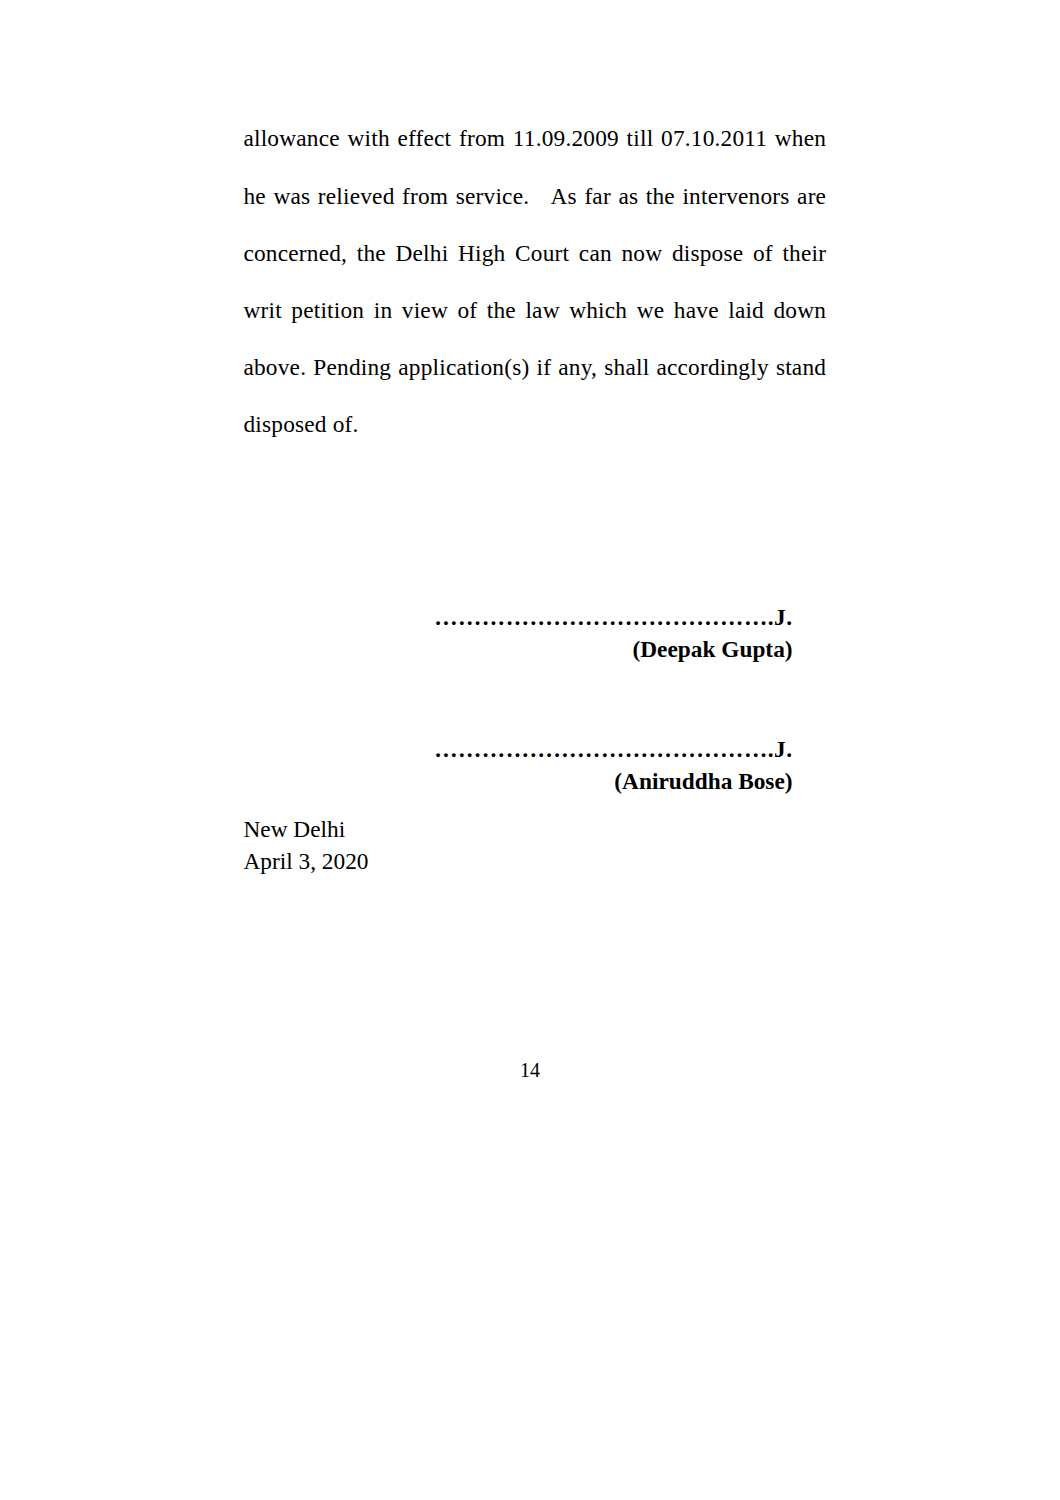allowance with effect from 11.09.2009 till 07.10.2011 when he was relieved from service. As far as the intervenors are concerned, the Delhi High Court can now dispose of their writ petition in view of the law which we have laid down above. Pending application(s) if any, shall accordingly stand disposed of.
…………………………………….J.
(Deepak Gupta)
…………………………………….J.
(Aniruddha Bose)
New Delhi
April 3, 2020
14